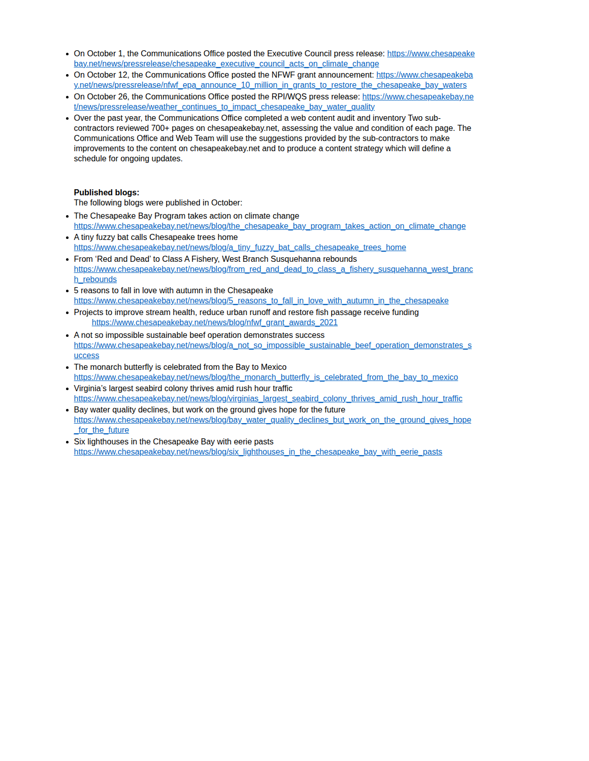On October 1, the Communications Office posted the Executive Council press release: https://www.chesapeakebay.net/news/pressrelease/chesapeake_executive_council_acts_on_climate_change
On October 12, the Communications Office posted the NFWF grant announcement: https://www.chesapeakebay.net/news/pressrelease/nfwf_epa_announce_10_million_in_grants_to_restore_the_chesapeake_bay_waters
On October 26, the Communications Office posted the RPI/WQS press release: https://www.chesapeakebay.net/news/pressrelease/weather_continues_to_impact_chesapeake_bay_water_quality
Over the past year, the Communications Office completed a web content audit and inventory Two sub-contractors reviewed 700+ pages on chesapeakebay.net, assessing the value and condition of each page. The Communications Office and Web Team will use the suggestions provided by the sub-contractors to make improvements to the content on chesapeakebay.net and to produce a content strategy which will define a schedule for ongoing updates.
Published blogs:
The following blogs were published in October:
The Chesapeake Bay Program takes action on climate change
https://www.chesapeakebay.net/news/blog/the_chesapeake_bay_program_takes_action_on_climate_change
A tiny fuzzy bat calls Chesapeake trees home
https://www.chesapeakebay.net/news/blog/a_tiny_fuzzy_bat_calls_chesapeake_trees_home
From ‘Red and Dead’ to Class A Fishery, West Branch Susquehanna rebounds
https://www.chesapeakebay.net/news/blog/from_red_and_dead_to_class_a_fishery_susquehanna_west_branch_rebounds
5 reasons to fall in love with autumn in the Chesapeake
https://www.chesapeakebay.net/news/blog/5_reasons_to_fall_in_love_with_autumn_in_the_chesapeake
Projects to improve stream health, reduce urban runoff and restore fish passage receive funding
https://www.chesapeakebay.net/news/blog/nfwf_grant_awards_2021
A not so impossible sustainable beef operation demonstrates success
https://www.chesapeakebay.net/news/blog/a_not_so_impossible_sustainable_beef_operation_demonstrates_success
The monarch butterfly is celebrated from the Bay to Mexico
https://www.chesapeakebay.net/news/blog/the_monarch_butterfly_is_celebrated_from_the_bay_to_mexico
Virginia’s largest seabird colony thrives amid rush hour traffic
https://www.chesapeakebay.net/news/blog/virginias_largest_seabird_colony_thrives_amid_rush_hour_traffic
Bay water quality declines, but work on the ground gives hope for the future
https://www.chesapeakebay.net/news/blog/bay_water_quality_declines_but_work_on_the_ground_gives_hope_for_the_future
Six lighthouses in the Chesapeake Bay with eerie pasts
https://www.chesapeakebay.net/news/blog/six_lighthouses_in_the_chesapeake_bay_with_eerie_pasts